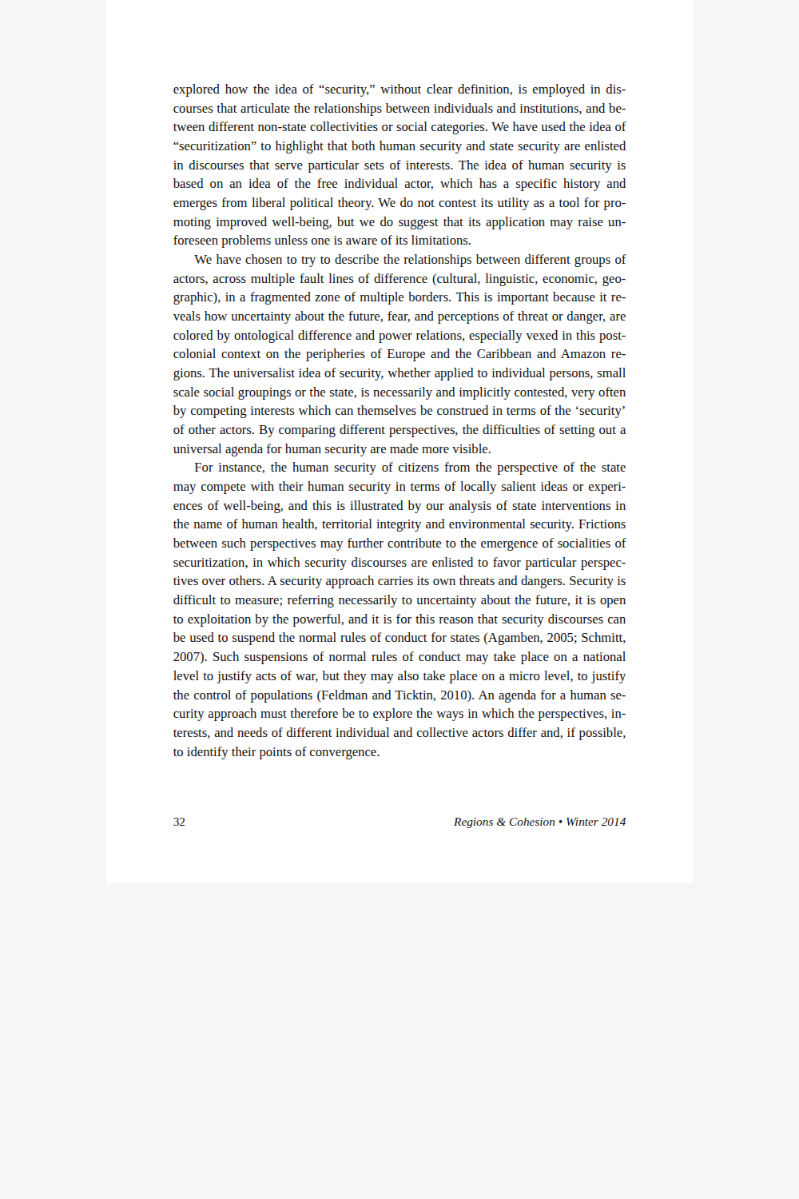explored how the idea of “security,” without clear definition, is employed in discourses that articulate the relationships between individuals and institutions, and between different non-state collectivities or social categories. We have used the idea of “securitization” to highlight that both human security and state security are enlisted in discourses that serve particular sets of interests. The idea of human security is based on an idea of the free individual actor, which has a specific history and emerges from liberal political theory. We do not contest its utility as a tool for promoting improved well-being, but we do suggest that its application may raise unforeseen problems unless one is aware of its limitations.
We have chosen to try to describe the relationships between different groups of actors, across multiple fault lines of difference (cultural, linguistic, economic, geographic), in a fragmented zone of multiple borders. This is important because it reveals how uncertainty about the future, fear, and perceptions of threat or danger, are colored by ontological difference and power relations, especially vexed in this postcolonial context on the peripheries of Europe and the Caribbean and Amazon regions. The universalist idea of security, whether applied to individual persons, small scale social groupings or the state, is necessarily and implicitly contested, very often by competing interests which can themselves be construed in terms of the ‘security’ of other actors. By comparing different perspectives, the difficulties of setting out a universal agenda for human security are made more visible.
For instance, the human security of citizens from the perspective of the state may compete with their human security in terms of locally salient ideas or experiences of well-being, and this is illustrated by our analysis of state interventions in the name of human health, territorial integrity and environmental security. Frictions between such perspectives may further contribute to the emergence of socialities of securitization, in which security discourses are enlisted to favor particular perspectives over others. A security approach carries its own threats and dangers. Security is difficult to measure; referring necessarily to uncertainty about the future, it is open to exploitation by the powerful, and it is for this reason that security discourses can be used to suspend the normal rules of conduct for states (Agamben, 2005; Schmitt, 2007). Such suspensions of normal rules of conduct may take place on a national level to justify acts of war, but they may also take place on a micro level, to justify the control of populations (Feldman and Ticktin, 2010). An agenda for a human security approach must therefore be to explore the ways in which the perspectives, interests, and needs of different individual and collective actors differ and, if possible, to identify their points of convergence.
32 Regions & Cohesion • Winter 2014